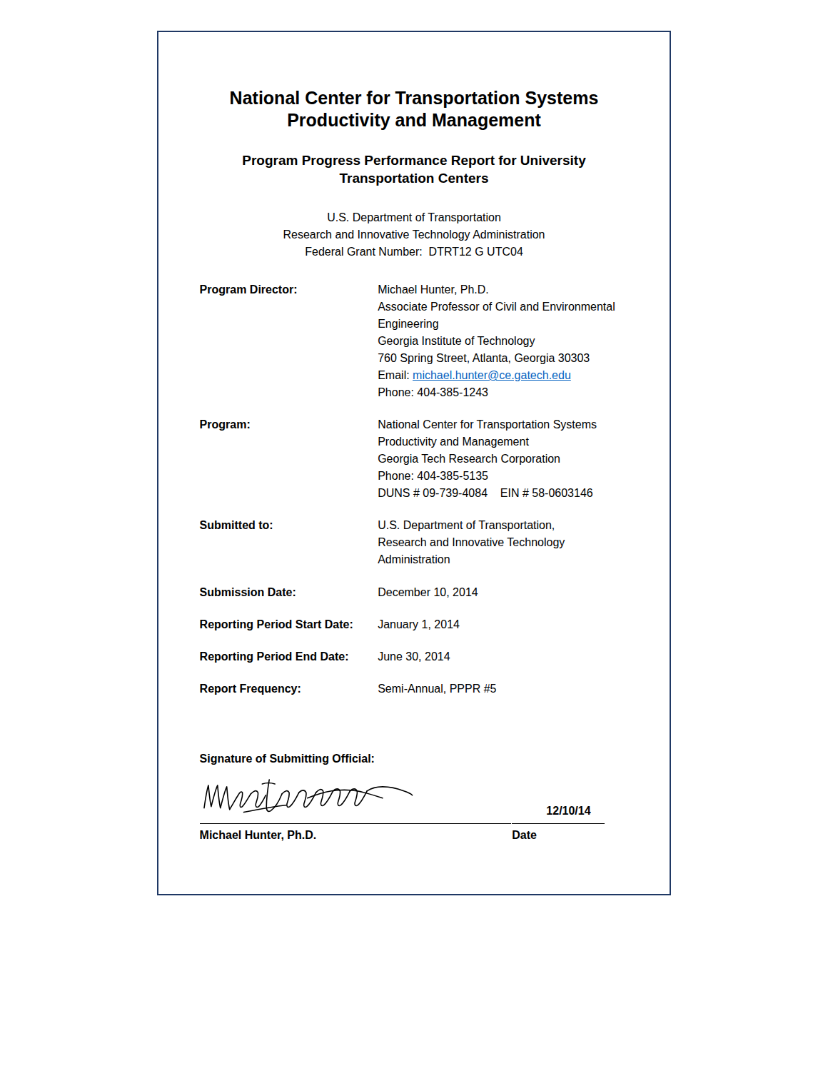National Center for Transportation Systems Productivity and Management
Program Progress Performance Report for University Transportation Centers
U.S. Department of Transportation
Research and Innovative Technology Administration
Federal Grant Number: DTRT12 G UTC04
| Program Director: | Michael Hunter, Ph.D. Associate Professor of Civil and Environmental Engineering Georgia Institute of Technology 760 Spring Street, Atlanta, Georgia 30303 Email: michael.hunter@ce.gatech.edu Phone: 404-385-1243 |
| Program: | National Center for Transportation Systems Productivity and Management Georgia Tech Research Corporation Phone: 404-385-5135 DUNS # 09-739-4084 EIN # 58-0603146 |
| Submitted to: | U.S. Department of Transportation, Research and Innovative Technology Administration |
| Submission Date: | December 10, 2014 |
| Reporting Period Start Date: | January 1, 2014 |
| Reporting Period End Date: | June 30, 2014 |
| Report Frequency: | Semi-Annual, PPPR #5 |
Signature of Submitting Official:
12/10/14
Michael Hunter, Ph.D.
Date